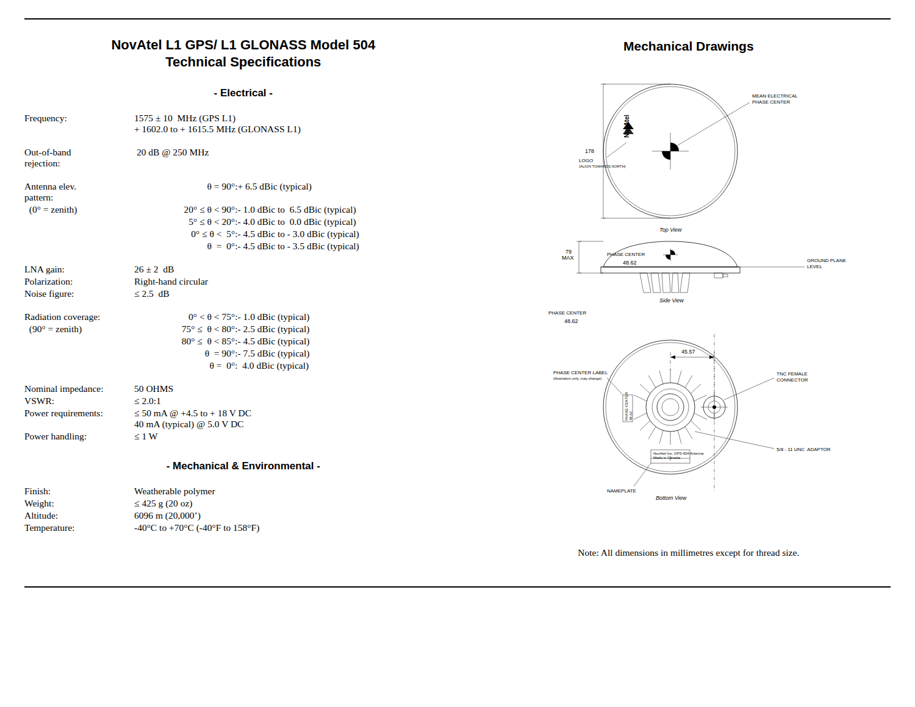NovAtel L1 GPS/ L1 GLONASS Model 504
Technical Specifications
- Electrical -
| Frequency: | 1575 ± 10 MHz (GPS L1) + 1602.0 to + 1615.5 MHz (GLONASS L1) |
| Out-of-band rejection: | 20 dB @ 250 MHz |
| Antenna elev. pattern: | θ = 90°: | + 6.5 dBic (typical) |
| (0° = zenith) | 20° ≤ θ < 90°: | - 1.0 dBic to 6.5 dBic (typical) |
| | 5° ≤ θ < 20°: | - 4.0 dBic to 0.0 dBic (typical) |
| | 0° ≤ θ < 5°: | - 4.5 dBic to - 3.0 dBic (typical) |
| | θ = 0°: | - 4.5 dBic to - 3.5 dBic (typical) |
| LNA gain: | 26 ± 2 dB |
| Polarization: | Right-hand circular |
| Noise figure: | ≤ 2.5 dB |
| Radiation coverage: | 0° < θ < 75°: | - 1.0 dBic (typical) |
| (90° = zenith) | 75° ≤ θ < 80°: | - 2.5 dBic (typical) |
| | 80° ≤ θ < 85°: | - 4.5 dBic (typical) |
| | θ = 90°: | - 7.5 dBic (typical) |
| | θ = 0°: | 4.0 dBic (typical) |
| Nominal impedance: | 50 OHMS |
| VSWR: | ≤ 2.0:1 |
| Power requirements: | ≤ 50 mA @ +4.5 to + 18 V DC 40 mA (typical) @ 5.0 V DC |
| Power handling: | ≤ 1 W |
- Mechanical & Environmental -
| Finish: | Weatherable polymer |
| Weight: | ≤ 425 g (20 oz) |
| Altitude: | 6096 m (20,000’) |
| Temperature: | -40°C to +70°C (-40°F to 158°F) |
Mechanical Drawings
MEAN ELECTRICAL PHASE CENTER NovAtel LOGO (ALIGN TOWARDS NORTH) 178 Top View GROUND PLANE LEVEL 79 MAX PHASE CENTER 48.62 Side View PHASE CENTER 48.62 45.57 PHASE CENTER 48.62 PHASE CENTER LABEL (illustration only, may change) NovAtel Inc. GPS-504 Antenna Made in Canada NAMEPLATE TNC FEMALE CONNECTOR 5/8 - 11 UNC ADAPTOR Bottom View
Note: All dimensions in millimetres except for thread size.